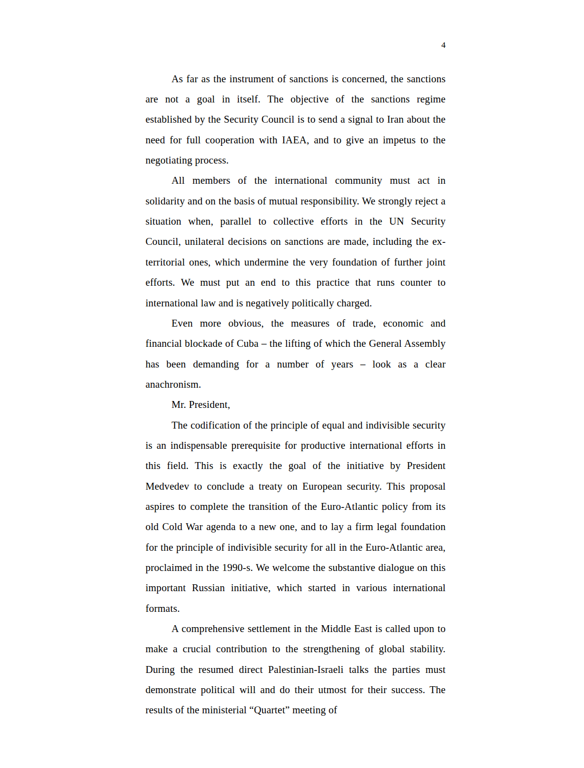4
As far as the instrument of sanctions is concerned, the sanctions are not a goal in itself. The objective of the sanctions regime established by the Security Council is to send a signal to Iran about the need for full cooperation with IAEA, and to give an impetus to the negotiating process.
All members of the international community must act in solidarity and on the basis of mutual responsibility. We strongly reject a situation when, parallel to collective efforts in the UN Security Council, unilateral decisions on sanctions are made, including the ex-territorial ones, which undermine the very foundation of further joint efforts. We must put an end to this practice that runs counter to international law and is negatively politically charged.
Even more obvious, the measures of trade, economic and financial blockade of Cuba – the lifting of which the General Assembly has been demanding for a number of years – look as a clear anachronism.
Mr. President,
The codification of the principle of equal and indivisible security is an indispensable prerequisite for productive international efforts in this field. This is exactly the goal of the initiative by President Medvedev to conclude a treaty on European security. This proposal aspires to complete the transition of the Euro-Atlantic policy from its old Cold War agenda to a new one, and to lay a firm legal foundation for the principle of indivisible security for all in the Euro-Atlantic area, proclaimed in the 1990-s. We welcome the substantive dialogue on this important Russian initiative, which started in various international formats.
A comprehensive settlement in the Middle East is called upon to make a crucial contribution to the strengthening of global stability. During the resumed direct Palestinian-Israeli talks the parties must demonstrate political will and do their utmost for their success. The results of the ministerial “Quartet” meeting of